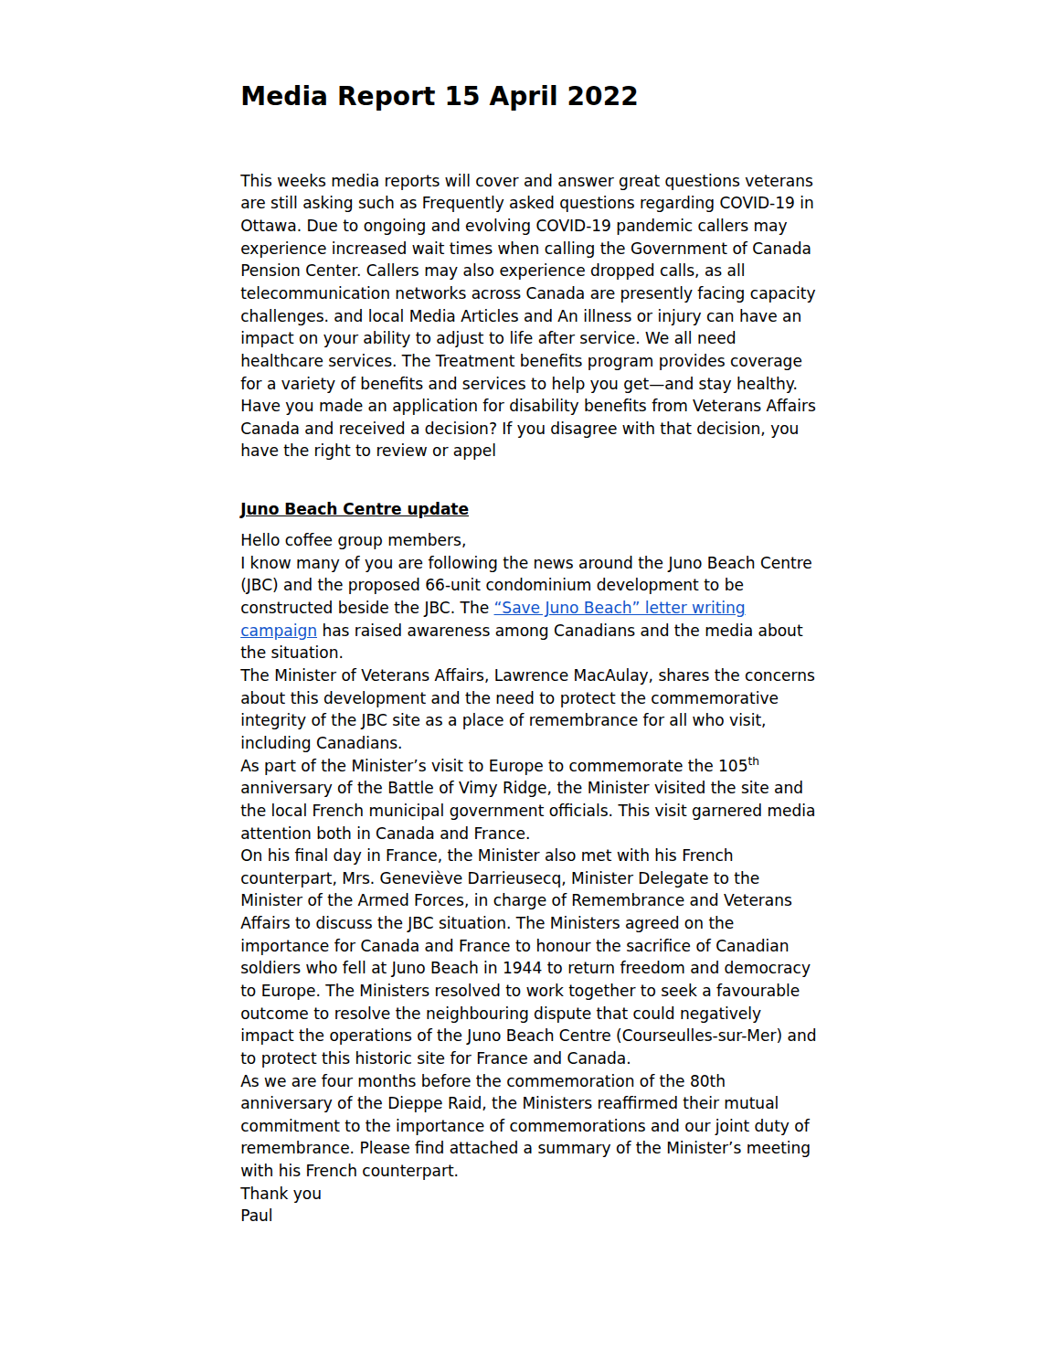Media Report 15 April 2022
This weeks media reports will cover and answer great questions veterans are still asking such as Frequently asked questions regarding COVID-19 in Ottawa. Due to ongoing and evolving COVID-19 pandemic callers may experience increased wait times when calling the Government of Canada Pension Center. Callers may also experience dropped calls, as all telecommunication networks across Canada are presently facing capacity challenges. and local Media Articles and An illness or injury can have an impact on your ability to adjust to life after service. We all need healthcare services. The Treatment benefits program provides coverage for a variety of benefits and services to help you get—and stay healthy. Have you made an application for disability benefits from Veterans Affairs Canada and received a decision? If you disagree with that decision, you have the right to review or appel
Juno Beach Centre update
Hello coffee group members,
I know many of you are following the news around the Juno Beach Centre (JBC) and the proposed 66-unit condominium development to be constructed beside the JBC. The “Save Juno Beach” letter writing campaign has raised awareness among Canadians and the media about the situation.
The Minister of Veterans Affairs, Lawrence MacAulay, shares the concerns about this development and the need to protect the commemorative integrity of the JBC site as a place of remembrance for all who visit, including Canadians.
As part of the Minister’s visit to Europe to commemorate the 105th anniversary of the Battle of Vimy Ridge, the Minister visited the site and the local French municipal government officials. This visit garnered media attention both in Canada and France.
On his final day in France, the Minister also met with his French counterpart, Mrs. Geneviève Darrieusecq, Minister Delegate to the Minister of the Armed Forces, in charge of Remembrance and Veterans Affairs to discuss the JBC situation. The Ministers agreed on the importance for Canada and France to honour the sacrifice of Canadian soldiers who fell at Juno Beach in 1944 to return freedom and democracy to Europe. The Ministers resolved to work together to seek a favourable outcome to resolve the neighbouring dispute that could negatively impact the operations of the Juno Beach Centre (Courseulles-sur-Mer) and to protect this historic site for France and Canada.
As we are four months before the commemoration of the 80th anniversary of the Dieppe Raid, the Ministers reaffirmed their mutual commitment to the importance of commemorations and our joint duty of remembrance. Please find attached a summary of the Minister’s meeting with his French counterpart.
Thank you
Paul